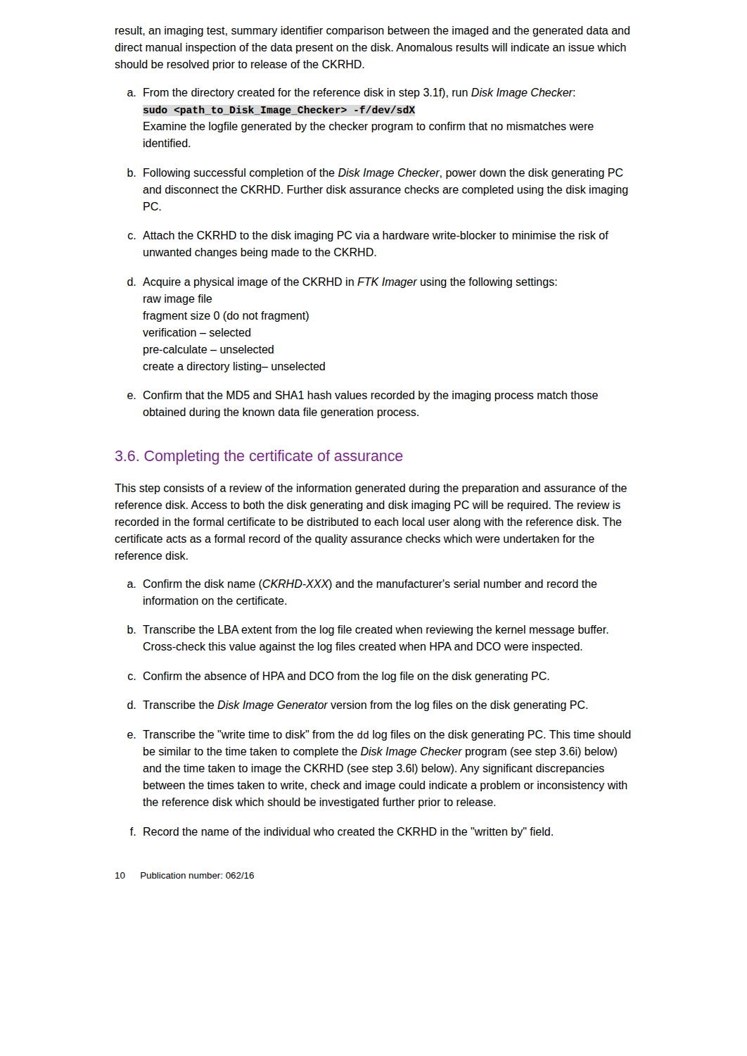result, an imaging test, summary identifier comparison between the imaged and the generated data and direct manual inspection of the data present on the disk. Anomalous results will indicate an issue which should be resolved prior to release of the CKRHD.
From the directory created for the reference disk in step 3.1f), run Disk Image Checker:
sudo <path_to_Disk_Image_Checker> -f/dev/sdX
Examine the logfile generated by the checker program to confirm that no mismatches were identified.
Following successful completion of the Disk Image Checker, power down the disk generating PC and disconnect the CKRHD. Further disk assurance checks are completed using the disk imaging PC.
Attach the CKRHD to the disk imaging PC via a hardware write-blocker to minimise the risk of unwanted changes being made to the CKRHD.
Acquire a physical image of the CKRHD in FTK Imager using the following settings:
raw image file fragment size 0 (do not fragment) verification – selected pre-calculate – unselected create a directory listing– unselected
Confirm that the MD5 and SHA1 hash values recorded by the imaging process match those obtained during the known data file generation process.
3.6. Completing the certificate of assurance
This step consists of a review of the information generated during the preparation and assurance of the reference disk. Access to both the disk generating and disk imaging PC will be required. The review is recorded in the formal certificate to be distributed to each local user along with the reference disk. The certificate acts as a formal record of the quality assurance checks which were undertaken for the reference disk.
Confirm the disk name (CKRHD-XXX) and the manufacturer's serial number and record the information on the certificate.
Transcribe the LBA extent from the log file created when reviewing the kernel message buffer. Cross-check this value against the log files created when HPA and DCO were inspected.
Confirm the absence of HPA and DCO from the log file on the disk generating PC.
Transcribe the Disk Image Generator version from the log files on the disk generating PC.
Transcribe the "write time to disk" from the dd log files on the disk generating PC. This time should be similar to the time taken to complete the Disk Image Checker program (see step 3.6i) below) and the time taken to image the CKRHD (see step 3.6l) below). Any significant discrepancies between the times taken to write, check and image could indicate a problem or inconsistency with the reference disk which should be investigated further prior to release.
Record the name of the individual who created the CKRHD in the "written by" field.
10 Publication number: 062/16